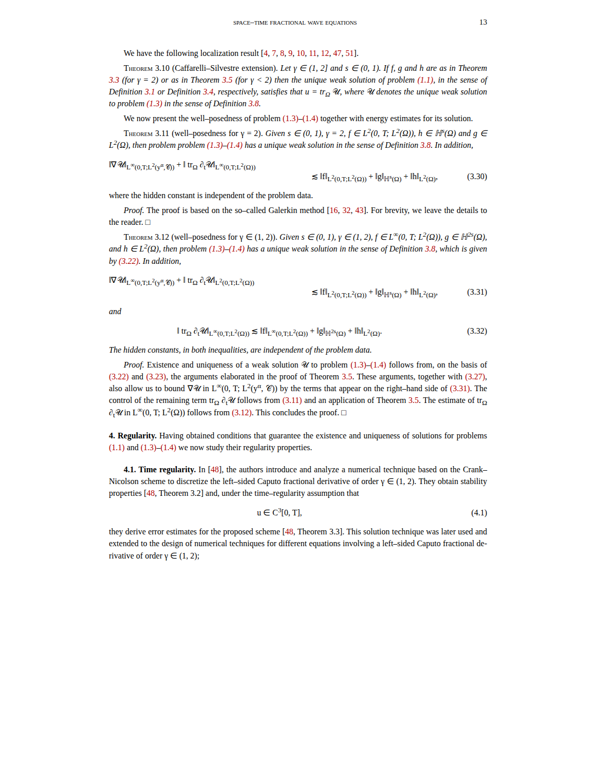space–time fractional wave equations 13
We have the following localization result [4, 7, 8, 9, 10, 11, 12, 47, 51].
Theorem 3.10 (Caffarelli–Silvestre extension). Let γ ∈ (1, 2] and s ∈ (0, 1). If f, g and h are as in Theorem 3.3 (for γ = 2) or as in Theorem 3.5 (for γ < 2) then the unique weak solution of problem (1.1), in the sense of Definition 3.1 or Definition 3.4, respectively, satisfies that u = trΩ 𝒰, where 𝒰 denotes the unique weak solution to problem (1.3) in the sense of Definition 3.8.
We now present the well–posedness of problem (1.3)–(1.4) together with energy estimates for its solution.
Theorem 3.11 (well–posedness for γ = 2). Given s ∈ (0, 1), γ = 2, f ∈ L2(0, T; L2(Ω)), h ∈ ℍs(Ω) and g ∈ L2(Ω), then problem problem (1.3)–(1.4) has a unique weak solution in the sense of Definition 3.8. In addition,
‖∇𝒰‖L∞(0,T;L2(yα,𝒞)) + ‖ trΩ ∂t𝒰‖L∞(0,T;L2(Ω))
≲ ‖f‖L2(0,T;L2(Ω)) + ‖g‖ℍs(Ω) + ‖h‖L2(Ω),
(3.30)
where the hidden constant is independent of the problem data.
Proof. The proof is based on the so–called Galerkin method [16, 32, 43]. For brevity, we leave the details to the reader. □
Theorem 3.12 (well–posedness for γ ∈ (1, 2)). Given s ∈ (0, 1), γ ∈ (1, 2), f ∈ L∞(0, T; L2(Ω)), g ∈ ℍ2s(Ω), and h ∈ L2(Ω), then problem (1.3)–(1.4) has a unique weak solution in the sense of Definition 3.8, which is given by (3.22). In addition,
‖∇𝒰‖L∞(0,T;L2(yα,𝒞)) + ‖ trΩ ∂t𝒰‖L2(0,T;L2(Ω))
≲ ‖f‖L2(0,T;L2(Ω)) + ‖g‖ℍs(Ω) + ‖h‖L2(Ω),
(3.31)
and
‖ trΩ ∂t𝒰‖L∞(0,T;L2(Ω)) ≲ ‖f‖L∞(0,T;L2(Ω)) + ‖g‖ℍ2s(Ω) + ‖h‖L2(Ω).
(3.32)
The hidden constants, in both inequalities, are independent of the problem data.
Proof. Existence and uniqueness of a weak solution 𝒰 to problem (1.3)–(1.4) follows from, on the basis of (3.22) and (3.23), the arguments elaborated in the proof of Theorem 3.5. These arguments, together with (3.27), also allow us to bound ∇𝒰 in L∞(0, T; L2(yα, 𝒞)) by the terms that appear on the right–hand side of (3.31). The control of the remaining term trΩ ∂t𝒰 follows from (3.11) and an application of Theorem 3.5. The estimate of trΩ ∂t𝒰 in L∞(0, T; L2(Ω)) follows from (3.12). This concludes the proof. □
4. Regularity.
Having obtained conditions that guarantee the existence and uniqueness of solutions for problems (1.1) and (1.3)–(1.4) we now study their regularity properties.
4.1. Time regularity. In [48], the authors introduce and analyze a numerical technique based on the Crank–Nicolson scheme to discretize the left–sided Caputo fractional derivative of order γ ∈ (1, 2). They obtain stability properties [48, Theorem 3.2] and, under the time–regularity assumption that
u ∈ C3[0, T],
(4.1)
they derive error estimates for the proposed scheme [48, Theorem 3.3]. This solution technique was later used and extended to the design of numerical techniques for different equations involving a left–sided Caputo fractional derivative of order γ ∈ (1, 2);